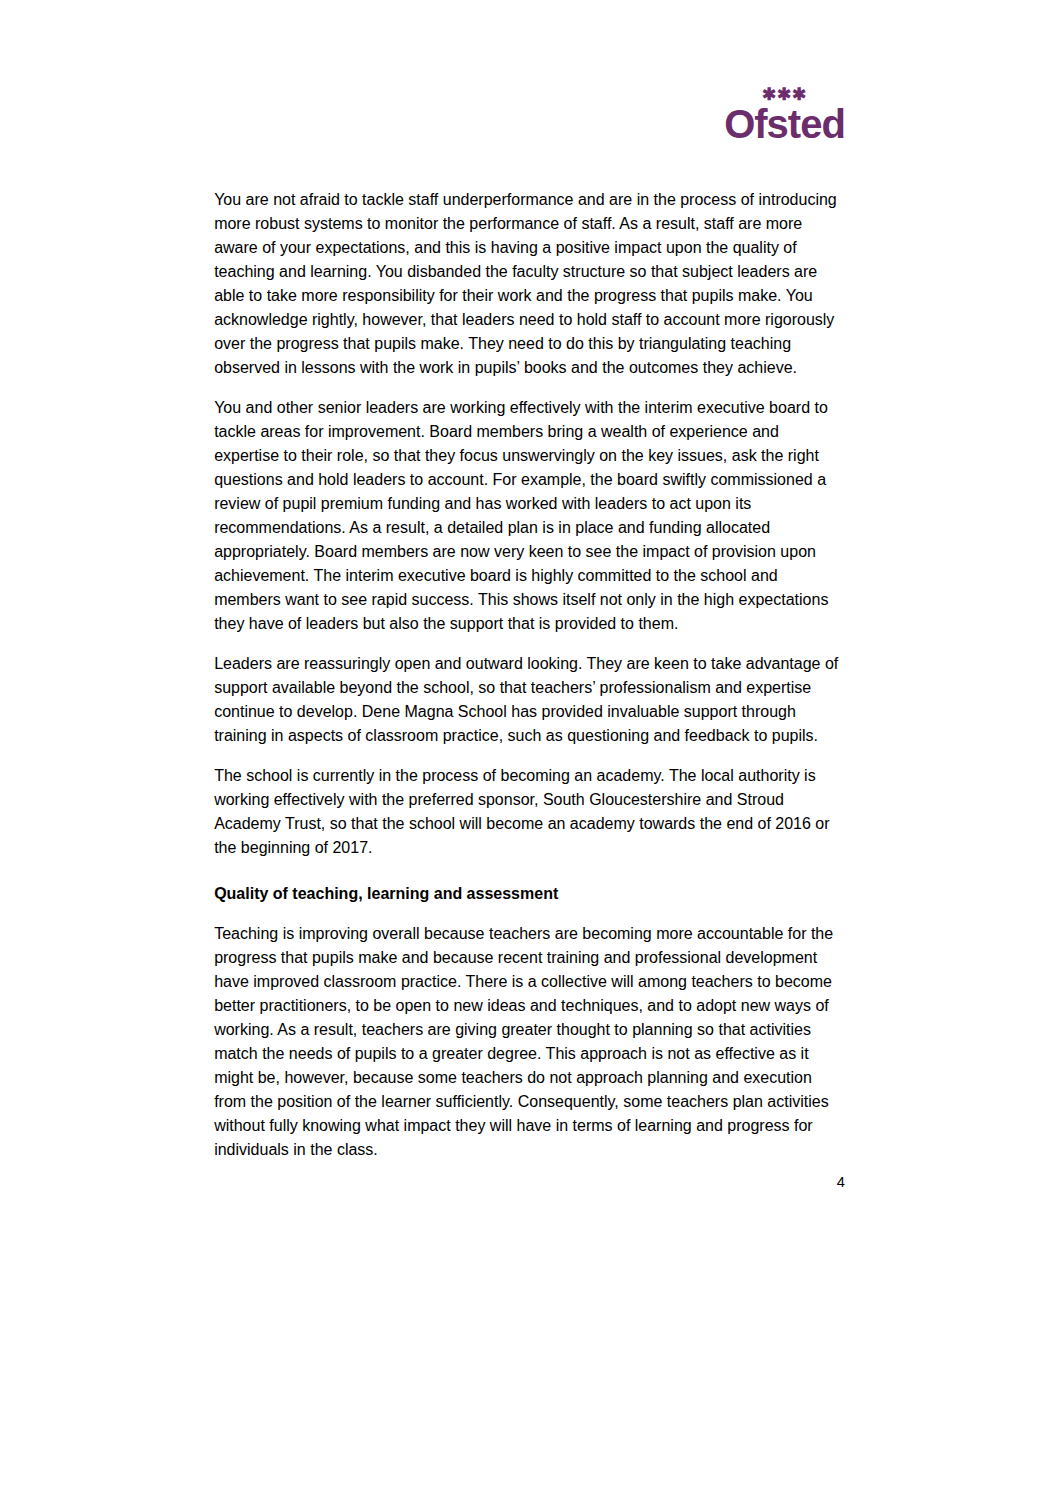✱✱✱
Ofsted
You are not afraid to tackle staff underperformance and are in the process of introducing more robust systems to monitor the performance of staff. As a result, staff are more aware of your expectations, and this is having a positive impact upon the quality of teaching and learning. You disbanded the faculty structure so that subject leaders are able to take more responsibility for their work and the progress that pupils make. You acknowledge rightly, however, that leaders need to hold staff to account more rigorously over the progress that pupils make. They need to do this by triangulating teaching observed in lessons with the work in pupils’ books and the outcomes they achieve.
You and other senior leaders are working effectively with the interim executive board to tackle areas for improvement. Board members bring a wealth of experience and expertise to their role, so that they focus unswervingly on the key issues, ask the right questions and hold leaders to account. For example, the board swiftly commissioned a review of pupil premium funding and has worked with leaders to act upon its recommendations. As a result, a detailed plan is in place and funding allocated appropriately. Board members are now very keen to see the impact of provision upon achievement. The interim executive board is highly committed to the school and members want to see rapid success. This shows itself not only in the high expectations they have of leaders but also the support that is provided to them.
Leaders are reassuringly open and outward looking. They are keen to take advantage of support available beyond the school, so that teachers’ professionalism and expertise continue to develop. Dene Magna School has provided invaluable support through training in aspects of classroom practice, such as questioning and feedback to pupils.
The school is currently in the process of becoming an academy. The local authority is working effectively with the preferred sponsor, South Gloucestershire and Stroud Academy Trust, so that the school will become an academy towards the end of 2016 or the beginning of 2017.
Quality of teaching, learning and assessment
Teaching is improving overall because teachers are becoming more accountable for the progress that pupils make and because recent training and professional development have improved classroom practice. There is a collective will among teachers to become better practitioners, to be open to new ideas and techniques, and to adopt new ways of working. As a result, teachers are giving greater thought to planning so that activities match the needs of pupils to a greater degree. This approach is not as effective as it might be, however, because some teachers do not approach planning and execution from the position of the learner sufficiently. Consequently, some teachers plan activities without fully knowing what impact they will have in terms of learning and progress for individuals in the class.
4